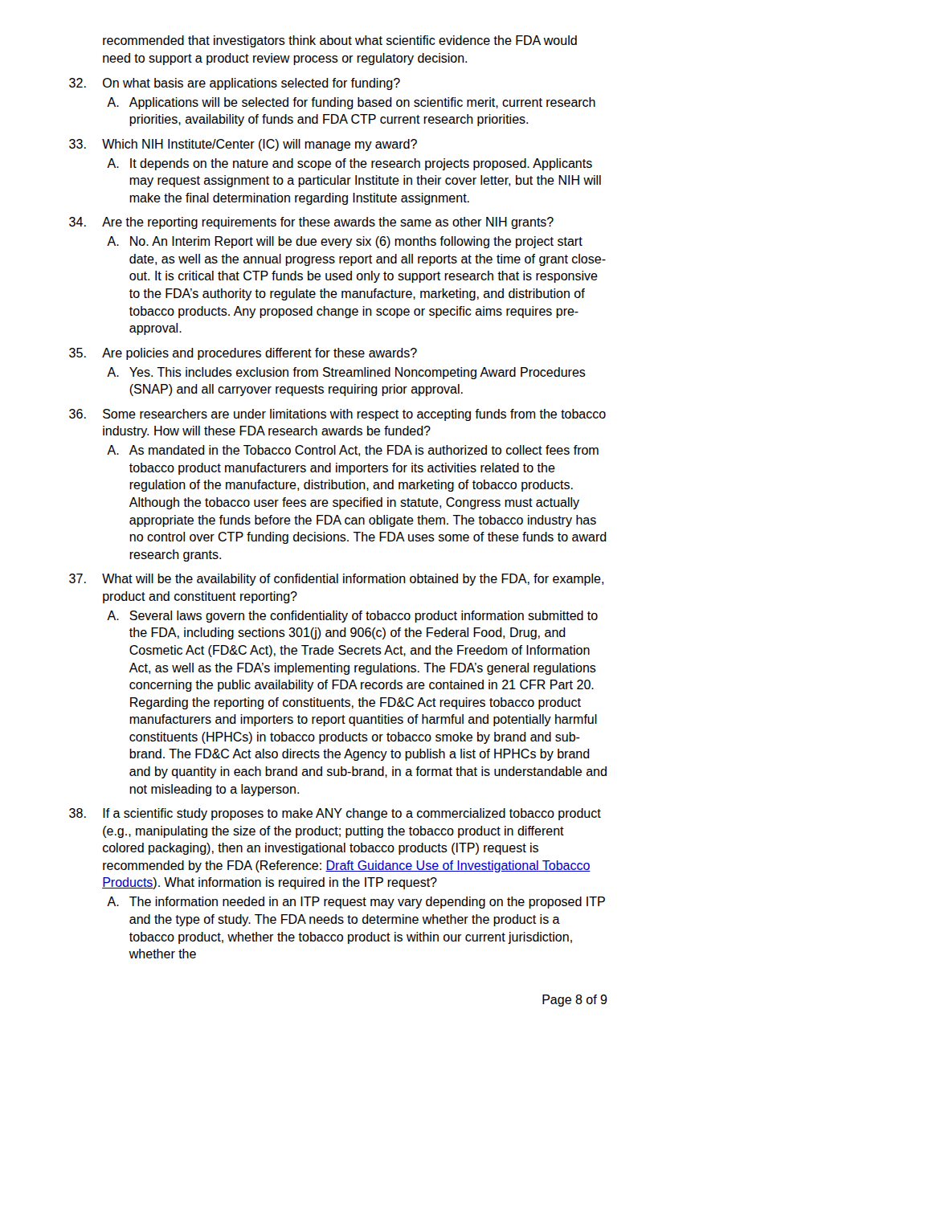recommended that investigators think about what scientific evidence the FDA would need to support a product review process or regulatory decision.
On what basis are applications selected for funding?
Applications will be selected for funding based on scientific merit, current research priorities, availability of funds and FDA CTP current research priorities.
Which NIH Institute/Center (IC) will manage my award?
It depends on the nature and scope of the research projects proposed. Applicants may request assignment to a particular Institute in their cover letter, but the NIH will make the final determination regarding Institute assignment.
Are the reporting requirements for these awards the same as other NIH grants?
No. An Interim Report will be due every six (6) months following the project start date, as well as the annual progress report and all reports at the time of grant close-out. It is critical that CTP funds be used only to support research that is responsive to the FDA’s authority to regulate the manufacture, marketing, and distribution of tobacco products. Any proposed change in scope or specific aims requires pre-approval.
Are policies and procedures different for these awards?
Yes. This includes exclusion from Streamlined Noncompeting Award Procedures (SNAP) and all carryover requests requiring prior approval.
Some researchers are under limitations with respect to accepting funds from the tobacco industry. How will these FDA research awards be funded?
As mandated in the Tobacco Control Act, the FDA is authorized to collect fees from tobacco product manufacturers and importers for its activities related to the regulation of the manufacture, distribution, and marketing of tobacco products. Although the tobacco user fees are specified in statute, Congress must actually appropriate the funds before the FDA can obligate them. The tobacco industry has no control over CTP funding decisions. The FDA uses some of these funds to award research grants.
What will be the availability of confidential information obtained by the FDA, for example, product and constituent reporting?
Several laws govern the confidentiality of tobacco product information submitted to the FDA, including sections 301(j) and 906(c) of the Federal Food, Drug, and Cosmetic Act (FD&C Act), the Trade Secrets Act, and the Freedom of Information Act, as well as the FDA’s implementing regulations. The FDA’s general regulations concerning the public availability of FDA records are contained in 21 CFR Part 20. Regarding the reporting of constituents, the FD&C Act requires tobacco product manufacturers and importers to report quantities of harmful and potentially harmful constituents (HPHCs) in tobacco products or tobacco smoke by brand and sub-brand. The FD&C Act also directs the Agency to publish a list of HPHCs by brand and by quantity in each brand and sub-brand, in a format that is understandable and not misleading to a layperson.
If a scientific study proposes to make ANY change to a commercialized tobacco product (e.g., manipulating the size of the product; putting the tobacco product in different colored packaging), then an investigational tobacco products (ITP) request is recommended by the FDA (Reference: Draft Guidance Use of Investigational Tobacco Products). What information is required in the ITP request?
The information needed in an ITP request may vary depending on the proposed ITP and the type of study. The FDA needs to determine whether the product is a tobacco product, whether the tobacco product is within our current jurisdiction, whether the
Page 8 of 9